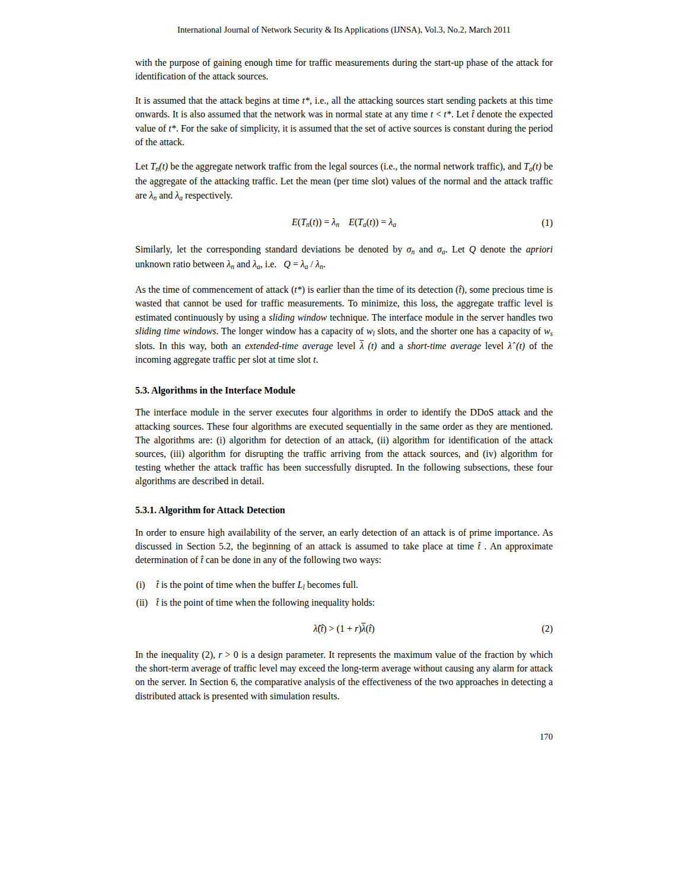International Journal of Network Security & Its Applications (IJNSA), Vol.3, No.2, March 2011
with the purpose of gaining enough time for traffic measurements during the start-up phase of the attack for identification of the attack sources.
It is assumed that the attack begins at time t*, i.e., all the attacking sources start sending packets at this time onwards. It is also assumed that the network was in normal state at any time t < t*. Let t̂ denote the expected value of t*. For the sake of simplicity, it is assumed that the set of active sources is constant during the period of the attack.
Let Tn(t) be the aggregate network traffic from the legal sources (i.e., the normal network traffic), and Ta(t) be the aggregate of the attacking traffic. Let the mean (per time slot) values of the normal and the attack traffic are λn and λa respectively.
E(Tn(t)) = λn E(Ta(t)) = λa
(1)
Similarly, let the corresponding standard deviations be denoted by σn and σa. Let Q denote the apriori unknown ratio between λn and λa, i.e. Q = λa / λn.
As the time of commencement of attack (t*) is earlier than the time of its detection (t̂), some precious time is wasted that cannot be used for traffic measurements. To minimize, this loss, the aggregate traffic level is estimated continuously by using a sliding window technique. The interface module in the server handles two sliding time windows. The longer window has a capacity of wl slots, and the shorter one has a capacity of ws slots. In this way, both an extended-time average level λ (t) and a short-time average level λ̂ (t) of the incoming aggregate traffic per slot at time slot t.
5.3. Algorithms in the Interface Module
The interface module in the server executes four algorithms in order to identify the DDoS attack and the attacking sources. These four algorithms are executed sequentially in the same order as they are mentioned. The algorithms are: (i) algorithm for detection of an attack, (ii) algorithm for identification of the attack sources, (iii) algorithm for disrupting the traffic arriving from the attack sources, and (iv) algorithm for testing whether the attack traffic has been successfully disrupted. In the following subsections, these four algorithms are described in detail.
5.3.1. Algorithm for Attack Detection
In order to ensure high availability of the server, an early detection of an attack is of prime importance. As discussed in Section 5.2, the beginning of an attack is assumed to take place at time t̂ . An approximate determination of t̂ can be done in any of the following two ways:
(i) t̂ is the point of time when the buffer Ll becomes full.
(ii) t̂ is the point of time when the following inequality holds:
λ̂(t̂) > (1 + r)λ(t̂)
(2)
In the inequality (2), r > 0 is a design parameter. It represents the maximum value of the fraction by which the short-term average of traffic level may exceed the long-term average without causing any alarm for attack on the server. In Section 6, the comparative analysis of the effectiveness of the two approaches in detecting a distributed attack is presented with simulation results.
170